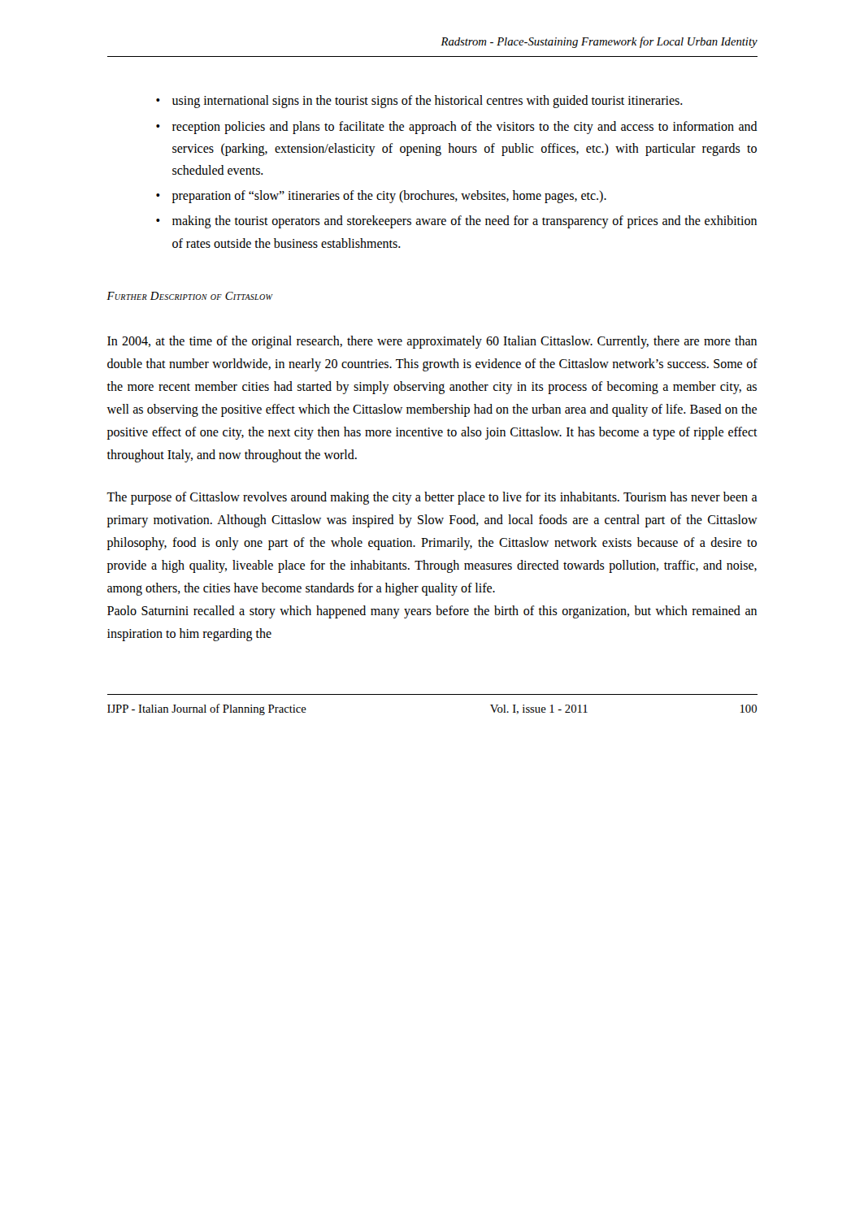Radstrom - Place-Sustaining Framework for Local Urban Identity
using international signs in the tourist signs of the historical centres with guided tourist itineraries.
reception policies and plans to facilitate the approach of the visitors to the city and access to information and services (parking, extension/elasticity of opening hours of public offices, etc.) with particular regards to scheduled events.
preparation of “slow” itineraries of the city (brochures, websites, home pages, etc.).
making the tourist operators and storekeepers aware of the need for a transparency of prices and the exhibition of rates outside the business establishments.
Further Description of Cittaslow
In 2004, at the time of the original research, there were approximately 60 Italian Cittaslow. Currently, there are more than double that number worldwide, in nearly 20 countries. This growth is evidence of the Cittaslow network’s success. Some of the more recent member cities had started by simply observing another city in its process of becoming a member city, as well as observing the positive effect which the Cittaslow membership had on the urban area and quality of life. Based on the positive effect of one city, the next city then has more incentive to also join Cittaslow. It has become a type of ripple effect throughout Italy, and now throughout the world.
The purpose of Cittaslow revolves around making the city a better place to live for its inhabitants. Tourism has never been a primary motivation. Although Cittaslow was inspired by Slow Food, and local foods are a central part of the Cittaslow philosophy, food is only one part of the whole equation. Primarily, the Cittaslow network exists because of a desire to provide a high quality, liveable place for the inhabitants. Through measures directed towards pollution, traffic, and noise, among others, the cities have become standards for a higher quality of life.
Paolo Saturnini recalled a story which happened many years before the birth of this organization, but which remained an inspiration to him regarding the
IJPP - Italian Journal of Planning Practice Vol. I, issue 1 - 2011 100